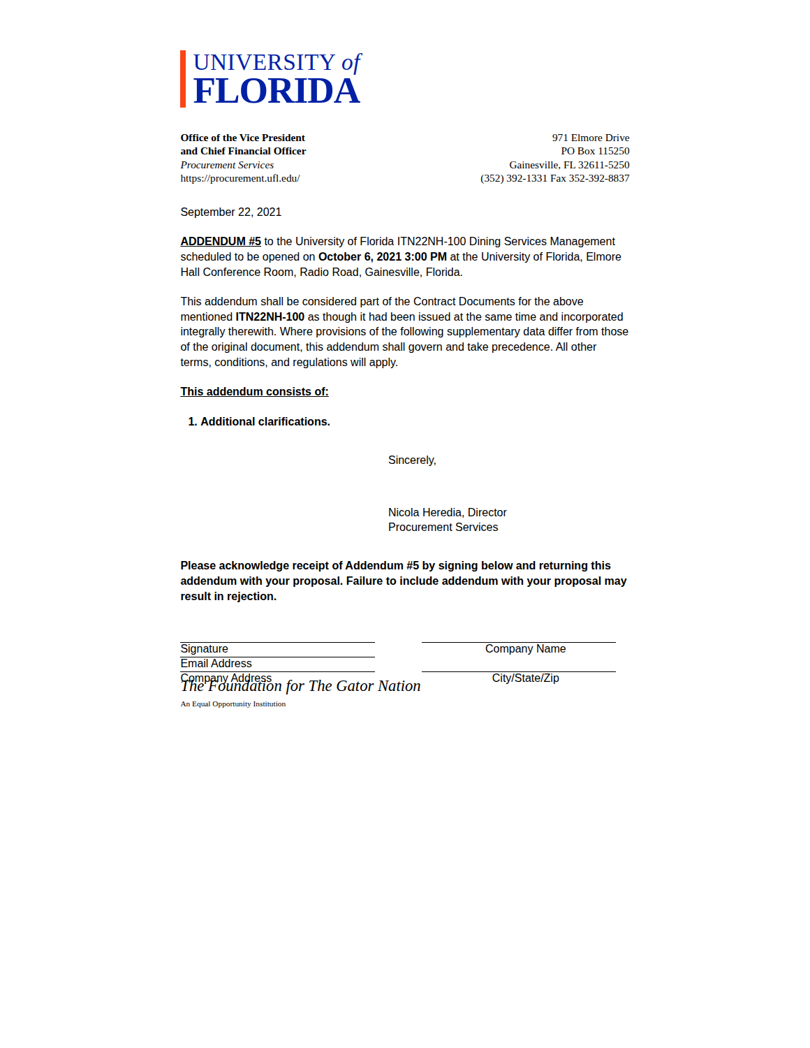| | UNIVERSITY of FLORIDA |
| Office of the Vice President | 971 Elmore Drive |
| and Chief Financial Officer | PO Box 115250 |
| Procurement Services | Gainesville, FL 32611-5250 |
| https://procurement.ufl.edu/ | (352) 392-1331 Fax 352-392-8837 |
September 22, 2021
ADDENDUM #5 to the University of Florida ITN22NH-100 Dining Services Management scheduled to be opened on October 6, 2021 3:00 PM at the University of Florida, Elmore Hall Conference Room, Radio Road, Gainesville, Florida.
This addendum shall be considered part of the Contract Documents for the above mentioned ITN22NH-100 as though it had been issued at the same time and incorporated integrally therewith. Where provisions of the following supplementary data differ from those of the original document, this addendum shall govern and take precedence. All other terms, conditions, and regulations will apply.
This addendum consists of:
Additional clarifications.
Sincerely,
Nicola Heredia, Director
Procurement Services
Please acknowledge receipt of Addendum #5 by signing below and returning this addendum with your proposal. Failure to include addendum with your proposal may result in rejection.
| Signature | | Company Name |
| Email Address | | |
| Company Address | | City/State/Zip |
The Foundation for The Gator Nation
An Equal Opportunity Institution